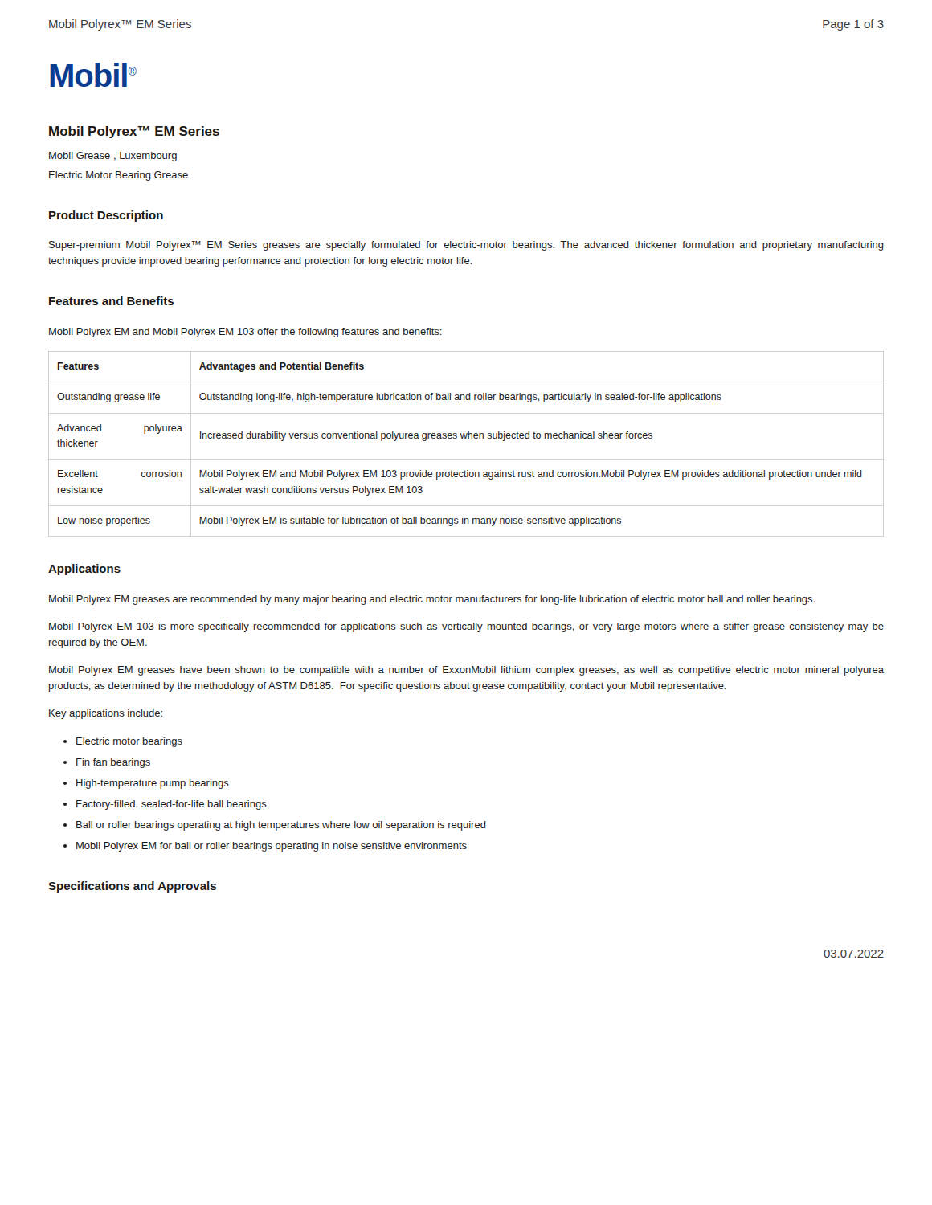Mobil Polyrex™ EM Series Page 1 of 3
Mobil®
Mobil Polyrex™ EM Series
Mobil Grease , Luxembourg
Electric Motor Bearing Grease
Product Description
Super-premium Mobil Polyrex™ EM Series greases are specially formulated for electric-motor bearings. The advanced thickener formulation and proprietary manufacturing techniques provide improved bearing performance and protection for long electric motor life.
Features and Benefits
Mobil Polyrex EM and Mobil Polyrex EM 103 offer the following features and benefits:
| Features | Advantages and Potential Benefits |
| --- | --- |
| Outstanding grease life | Outstanding long-life, high-temperature lubrication of ball and roller bearings, particularly in sealed-for-life applications |
| Advanced polyurea thickener | Increased durability versus conventional polyurea greases when subjected to mechanical shear forces |
| Excellent corrosion resistance | Mobil Polyrex EM and Mobil Polyrex EM 103 provide protection against rust and corrosion.Mobil Polyrex EM provides additional protection under mild salt-water wash conditions versus Polyrex EM 103 |
| Low-noise properties | Mobil Polyrex EM is suitable for lubrication of ball bearings in many noise-sensitive applications |
Applications
Mobil Polyrex EM greases are recommended by many major bearing and electric motor manufacturers for long-life lubrication of electric motor ball and roller bearings.
Mobil Polyrex EM 103 is more specifically recommended for applications such as vertically mounted bearings, or very large motors where a stiffer grease consistency may be required by the OEM.
Mobil Polyrex EM greases have been shown to be compatible with a number of ExxonMobil lithium complex greases, as well as competitive electric motor mineral polyurea products, as determined by the methodology of ASTM D6185. For specific questions about grease compatibility, contact your Mobil representative.
Key applications include:
Electric motor bearings
Fin fan bearings
High-temperature pump bearings
Factory-filled, sealed-for-life ball bearings
Ball or roller bearings operating at high temperatures where low oil separation is required
Mobil Polyrex EM for ball or roller bearings operating in noise sensitive environments
Specifications and Approvals
03.07.2022